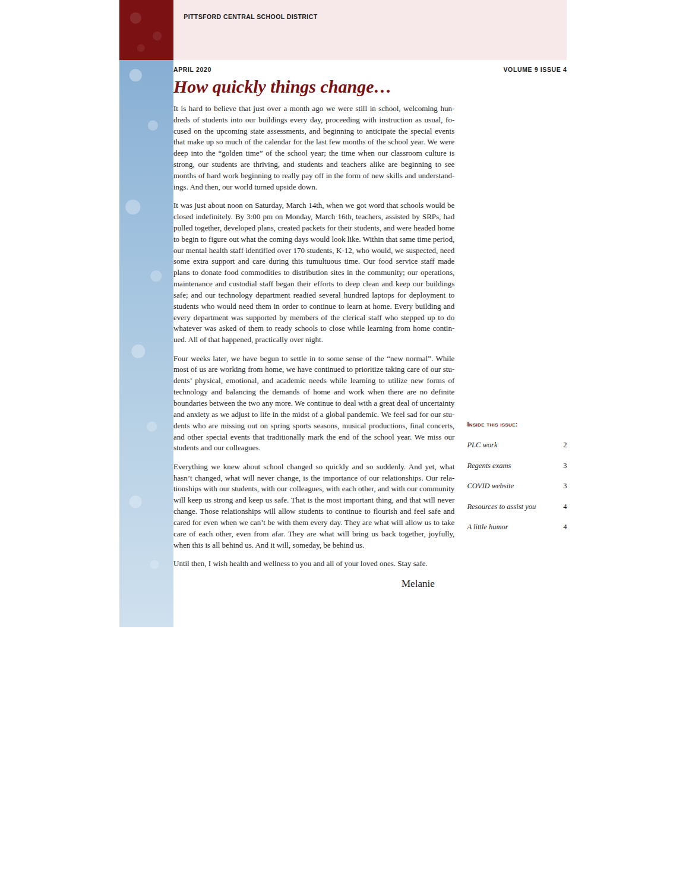PITTSFORD CENTRAL SCHOOL DISTRICT
APRIL 2020 VOLUME 9 ISSUE 4
How quickly things change…
It is hard to believe that just over a month ago we were still in school, welcoming hundreds of students into our buildings every day, proceeding with instruction as usual, focused on the upcoming state assessments, and beginning to anticipate the special events that make up so much of the calendar for the last few months of the school year. We were deep into the “golden time” of the school year; the time when our classroom culture is strong, our students are thriving, and students and teachers alike are beginning to see months of hard work beginning to really pay off in the form of new skills and understandings. And then, our world turned upside down.
It was just about noon on Saturday, March 14th, when we got word that schools would be closed indefinitely. By 3:00 pm on Monday, March 16th, teachers, assisted by SRPs, had pulled together, developed plans, created packets for their students, and were headed home to begin to figure out what the coming days would look like. Within that same time period, our mental health staff identified over 170 students, K-12, who would, we suspected, need some extra support and care during this tumultuous time. Our food service staff made plans to donate food commodities to distribution sites in the community; our operations, maintenance and custodial staff began their efforts to deep clean and keep our buildings safe; and our technology department readied several hundred laptops for deployment to students who would need them in order to continue to learn at home. Every building and every department was supported by members of the clerical staff who stepped up to do whatever was asked of them to ready schools to close while learning from home continued. All of that happened, practically over night.
Four weeks later, we have begun to settle in to some sense of the “new normal”. While most of us are working from home, we have continued to prioritize taking care of our students’ physical, emotional, and academic needs while learning to utilize new forms of technology and balancing the demands of home and work when there are no definite boundaries between the two any more. We continue to deal with a great deal of uncertainty and anxiety as we adjust to life in the midst of a global pandemic. We feel sad for our students who are missing out on spring sports seasons, musical productions, final concerts, and other special events that traditionally mark the end of the school year. We miss our students and our colleagues.
Everything we knew about school changed so quickly and so suddenly. And yet, what hasn’t changed, what will never change, is the importance of our relationships. Our relationships with our students, with our colleagues, with each other, and with our community will keep us strong and keep us safe. That is the most important thing, and that will never change. Those relationships will allow students to continue to flourish and feel safe and cared for even when we can’t be with them every day. They are what will allow us to take care of each other, even from afar. They are what will bring us back together, joyfully, when this is all behind us. And it will, someday, be behind us.
Until then, I wish health and wellness to you and all of your loved ones. Stay safe.
Melanie
Inside this issue:
PLC work 2
Regents exams 3
COVID website 3
Resources to assist you 4
A little humor 4